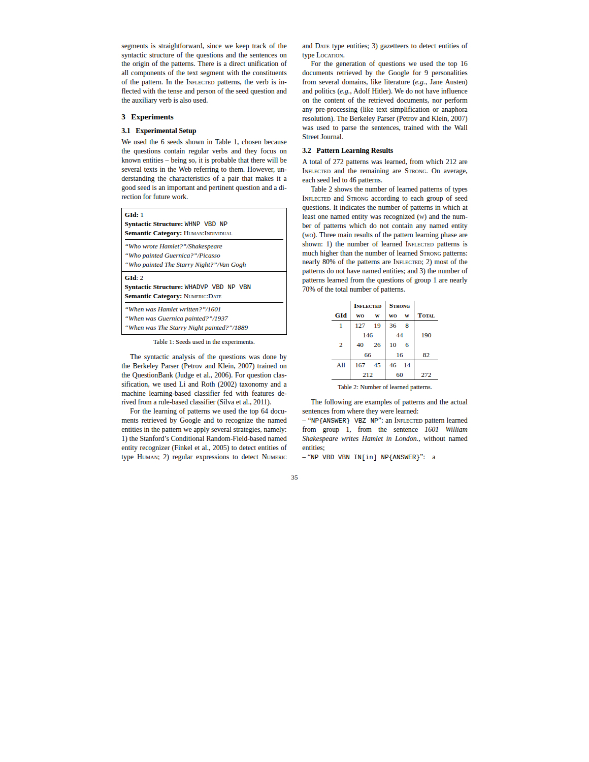segments is straightforward, since we keep track of the syntactic structure of the questions and the sentences on the origin of the patterns. There is a direct unification of all components of the text segment with the constituents of the pattern. In the Inflected patterns, the verb is inflected with the tense and person of the seed question and the auxiliary verb is also used.
3 Experiments
3.1 Experimental Setup
We used the 6 seeds shown in Table 1, chosen because the questions contain regular verbs and they focus on known entities – being so, it is probable that there will be several texts in the Web referring to them. However, understanding the characteristics of a pair that makes it a good seed is an important and pertinent question and a direction for future work.
GId: 1
Syntactic Structure: WHNP VBD NP
Semantic Category: Human:Individual
“Who wrote Hamlet?”/Shakespeare
“Who painted Guernica?”/Picasso
“Who painted The Starry Night?”/Van Gogh
GId: 2
Syntactic Structure: WHADVP VBD NP VBN
Semantic Category: Numeric:Date
“When was Hamlet written?”/1601
“When was Guernica painted?”/1937
“When was The Starry Night painted?”/1889
Table 1: Seeds used in the experiments.
The syntactic analysis of the questions was done by the Berkeley Parser (Petrov and Klein, 2007) trained on the QuestionBank (Judge et al., 2006). For question classification, we used Li and Roth (2002) taxonomy and a machine learning-based classifier fed with features derived from a rule-based classifier (Silva et al., 2011).
For the learning of patterns we used the top 64 documents retrieved by Google and to recognize the named entities in the pattern we apply several strategies, namely: 1) the Stanford’s Conditional Random-Field-based named entity recognizer (Finkel et al., 2005) to detect entities of type Human; 2) regular expressions to detect Numeric and Date type entities; 3) gazetteers to detect entities of type Location.
For the generation of questions we used the top 16 documents retrieved by the Google for 9 personalities from several domains, like literature (e.g., Jane Austen) and politics (e.g., Adolf Hitler). We do not have influence on the content of the retrieved documents, nor perform any pre-processing (like text simplification or anaphora resolution). The Berkeley Parser (Petrov and Klein, 2007) was used to parse the sentences, trained with the Wall Street Journal.
3.2 Pattern Learning Results
A total of 272 patterns was learned, from which 212 are Inflected and the remaining are Strong. On average, each seed led to 46 patterns.
Table 2 shows the number of learned patterns of types Inflected and Strong according to each group of seed questions. It indicates the number of patterns in which at least one named entity was recognized (w) and the number of patterns which do not contain any named entity (wo). Three main results of the pattern learning phase are shown: 1) the number of learned Inflected patterns is much higher than the number of learned Strong patterns: nearly 80% of the patterns are Inflected; 2) most of the patterns do not have named entities; and 3) the number of patterns learned from the questions of group 1 are nearly 70% of the total number of patterns.
| | Inflected | Strong | |
| GId | wo | w | wo | w | Total |
| 1 | 127 | 19 | 36 | 8 | |
| | 146 | 44 | 190 |
| 2 | 40 | 26 | 10 | 6 | |
| | 66 | 16 | 82 |
| All | 167 | 45 | 46 | 14 | |
| | 212 | 60 | 272 |
Table 2: Number of learned patterns.
The following are examples of patterns and the actual sentences from where they were learned:
– “NP{ANSWER} VBZ NP”: an Inflected pattern learned from group 1, from the sentence 1601 William Shakespeare writes Hamlet in London., without named entities;
– “NP VBD VBN IN[in] NP{ANSWER}”: a
35